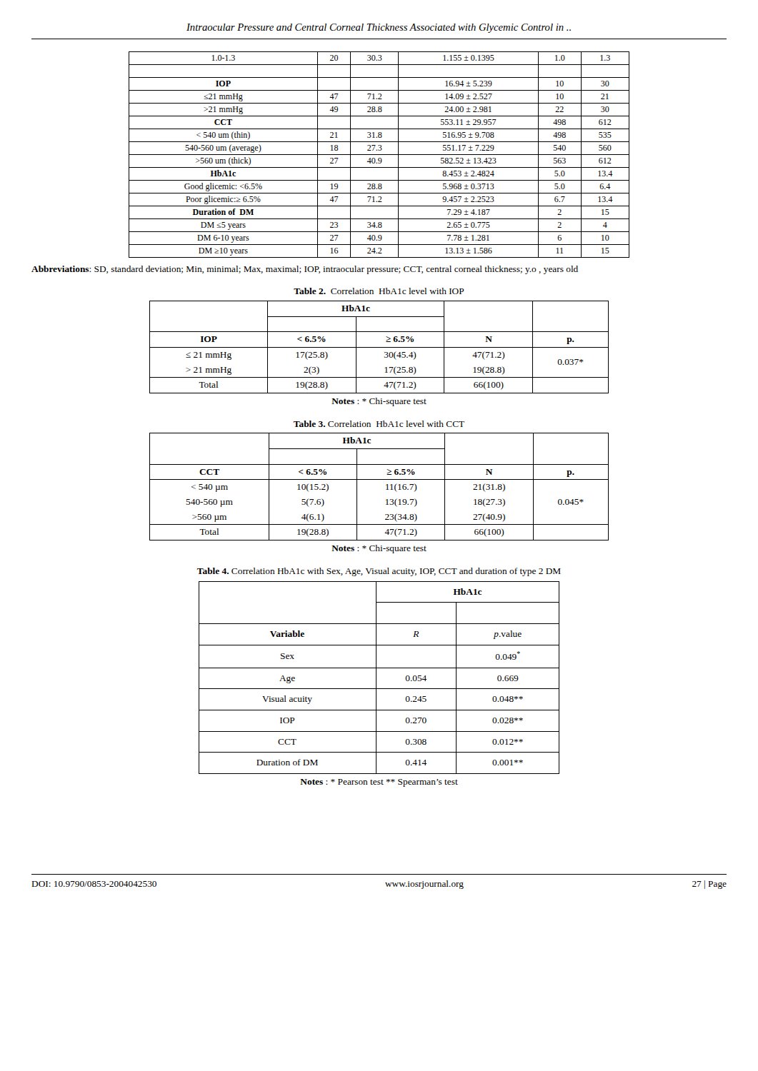Intraocular Pressure and Central Corneal Thickness Associated with Glycemic Control in ..
| 1.0-1.3 | 20 | 30.3 | 1.155 ± 0.1395 | 1.0 | 1.3 |
| IOP | | | 16.94 ± 5.239 | 10 | 30 |
| ≤21 mmHg | 47 | 71.2 | 14.09 ± 2.527 | 10 | 21 |
| >21 mmHg | 49 | 28.8 | 24.00 ± 2.981 | 22 | 30 |
| CCT | | | 553.11 ± 29.957 | 498 | 612 |
| < 540 um (thin) | 21 | 31.8 | 516.95 ± 9.708 | 498 | 535 |
| 540-560 um (average) | 18 | 27.3 | 551.17 ± 7.229 | 540 | 560 |
| >560 um (thick) | 27 | 40.9 | 582.52 ± 13.423 | 563 | 612 |
| HbA1c | | | 8.453 ± 2.4824 | 5.0 | 13.4 |
| Good glicemic: <6.5% | 19 | 28.8 | 5.968 ± 0.3713 | 5.0 | 6.4 |
| Poor glicemic:≥ 6.5% | 47 | 71.2 | 9.457 ± 2.2523 | 6.7 | 13.4 |
| Duration of DM | | | 7.29 ± 4.187 | 2 | 15 |
| DM ≤5 years | 23 | 34.8 | 2.65 ± 0.775 | 2 | 4 |
| DM 6-10 years | 27 | 40.9 | 7.78 ± 1.281 | 6 | 10 |
| DM ≥10 years | 16 | 24.2 | 13.13 ± 1.586 | 11 | 15 |
Abbreviations: SD, standard deviation; Min, minimal; Max, maximal; IOP, intraocular pressure; CCT, central corneal thickness; y.o , years old
Table 2. Correlation HbA1c level with IOP
| | HbA1c | | |
| IOP | < 6.5% | ≥ 6.5% | N | p. |
| ≤ 21 mmHg | 17(25.8) | 30(45.4) | 47(71.2) | 0.037* |
| > 21 mmHg | 2(3) | 17(25.8) | 19(28.8) |
| Total | 19(28.8) | 47(71.2) | 66(100) | |
Notes : * Chi-square test
Table 3. Correlation HbA1c level with CCT
| | HbA1c | | |
| CCT | < 6.5% | ≥ 6.5% | N | p. |
| < 540 µm | 10(15.2) | 11(16.7) | 21(31.8) | 0.045* |
| 540-560 µm | 5(7.6) | 13(19.7) | 18(27.3) |
| >560 µm | 4(6.1) | 23(34.8) | 27(40.9) |
| Total | 19(28.8) | 47(71.2) | 66(100) | |
Notes : * Chi-square test
Table 4. Correlation HbA1c with Sex, Age, Visual acuity, IOP, CCT and duration of type 2 DM
| | HbA1c |
| Variable | R | p .value |
| Sex | | 0.049 * |
| Age | 0.054 | 0.669 |
| Visual acuity | 0.245 | 0.048** |
| IOP | 0.270 | 0.028** |
| CCT | 0.308 | 0.012** |
| Duration of DM | 0.414 | 0.001** |
Notes : * Pearson test ** Spearman’s test
DOI: 10.9790/0853-2004042530 www.iosrjournal.org 27 | Page